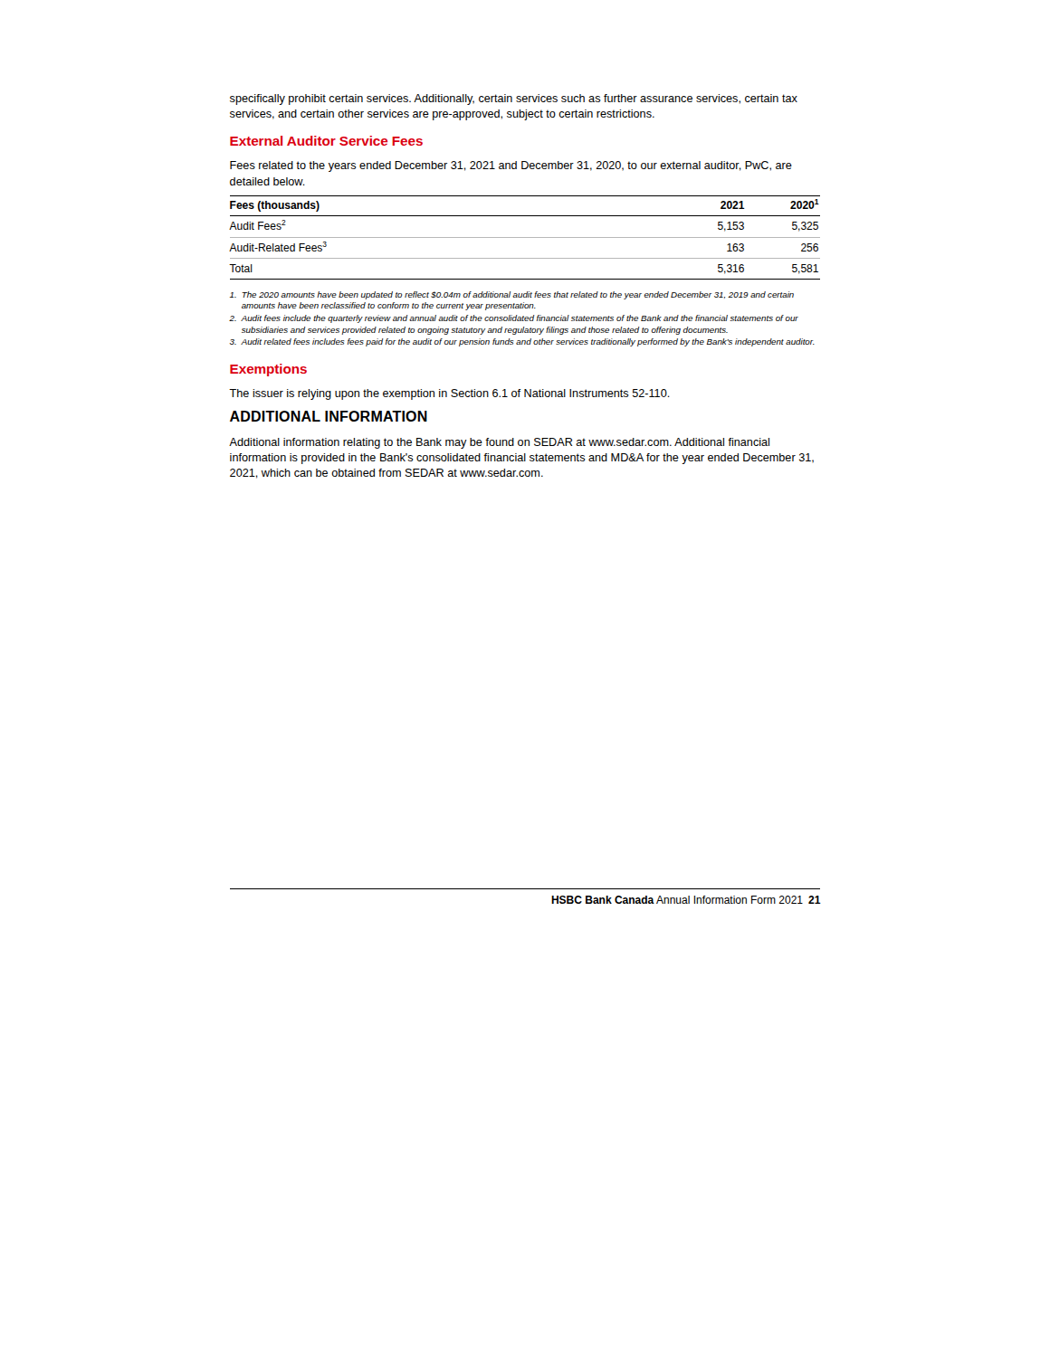specifically prohibit certain services. Additionally, certain services such as further assurance services, certain tax services, and certain other services are pre-approved, subject to certain restrictions.
External Auditor Service Fees
Fees related to the years ended December 31, 2021 and December 31, 2020, to our external auditor, PwC, are detailed below.
| Fees (thousands) | 2021 | 2020 1 |
| --- | --- | --- |
| Audit Fees 2 | 5,153 | 5,325 |
| Audit-Related Fees 3 | 163 | 256 |
| Total | 5,316 | 5,581 |
1. The 2020 amounts have been updated to reflect $0.04m of additional audit fees that related to the year ended December 31, 2019 and certain amounts have been reclassified to conform to the current year presentation.
2. Audit fees include the quarterly review and annual audit of the consolidated financial statements of the Bank and the financial statements of our subsidiaries and services provided related to ongoing statutory and regulatory filings and those related to offering documents.
3. Audit related fees includes fees paid for the audit of our pension funds and other services traditionally performed by the Bank's independent auditor.
Exemptions
The issuer is relying upon the exemption in Section 6.1 of National Instruments 52-110.
ADDITIONAL INFORMATION
Additional information relating to the Bank may be found on SEDAR at www.sedar.com. Additional financial information is provided in the Bank's consolidated financial statements and MD&A for the year ended December 31, 2021, which can be obtained from SEDAR at www.sedar.com.
HSBC Bank Canada Annual Information Form 202121